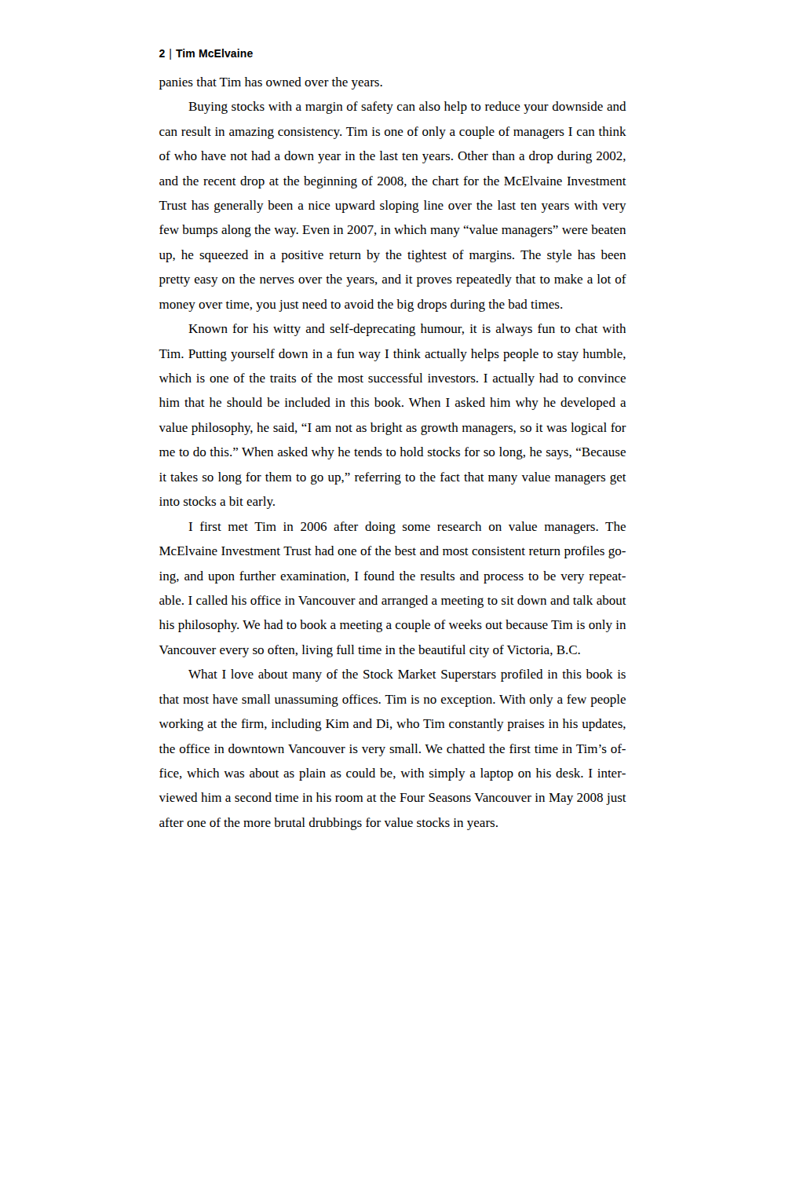2|Tim McElvaine
panies that Tim has owned over the years.
Buying stocks with a margin of safety can also help to reduce your downside and can result in amazing consistency. Tim is one of only a couple of managers I can think of who have not had a down year in the last ten years. Other than a drop during 2002, and the recent drop at the beginning of 2008, the chart for the McElvaine Investment Trust has generally been a nice upward sloping line over the last ten years with very few bumps along the way. Even in 2007, in which many “value managers” were beaten up, he squeezed in a positive return by the tightest of margins. The style has been pretty easy on the nerves over the years, and it proves repeatedly that to make a lot of money over time, you just need to avoid the big drops during the bad times.
Known for his witty and self-deprecating humour, it is always fun to chat with Tim. Putting yourself down in a fun way I think actually helps people to stay humble, which is one of the traits of the most successful investors. I actually had to convince him that he should be included in this book. When I asked him why he developed a value philosophy, he said, “I am not as bright as growth managers, so it was logical for me to do this.” When asked why he tends to hold stocks for so long, he says, “Because it takes so long for them to go up,” referring to the fact that many value managers get into stocks a bit early.
I first met Tim in 2006 after doing some research on value managers. The McElvaine Investment Trust had one of the best and most consistent return profiles going, and upon further examination, I found the results and process to be very repeatable. I called his office in Vancouver and arranged a meeting to sit down and talk about his philosophy. We had to book a meeting a couple of weeks out because Tim is only in Vancouver every so often, living full time in the beautiful city of Victoria, B.C.
What I love about many of the Stock Market Superstars profiled in this book is that most have small unassuming offices. Tim is no exception. With only a few people working at the firm, including Kim and Di, who Tim constantly praises in his updates, the office in downtown Vancouver is very small. We chatted the first time in Tim’s office, which was about as plain as could be, with simply a laptop on his desk. I interviewed him a second time in his room at the Four Seasons Vancouver in May 2008 just after one of the more brutal drubbings for value stocks in years.